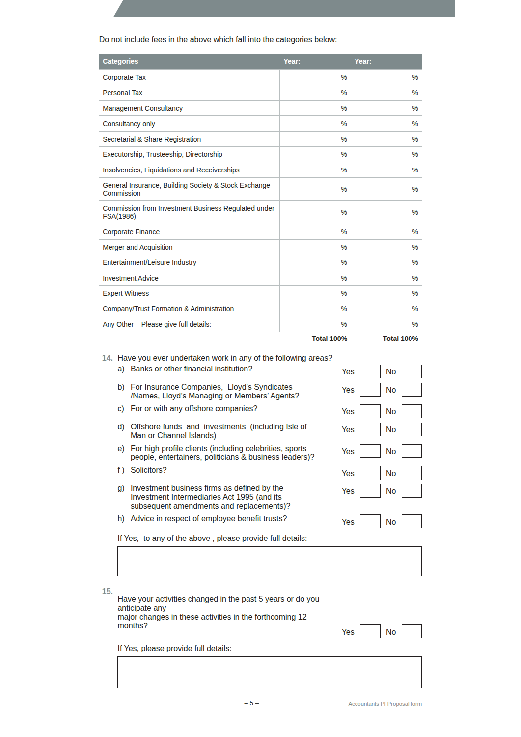Do not include fees in the above which fall into the categories below:
| Categories | Year: | Year: |
| --- | --- | --- |
| Corporate Tax | % | % |
| Personal Tax | % | % |
| Management Consultancy | % | % |
| Consultancy only | % | % |
| Secretarial & Share Registration | % | % |
| Executorship, Trusteeship, Directorship | % | % |
| Insolvencies, Liquidations and Receiverships | % | % |
| General Insurance, Building Society & Stock Exchange Commission | % | % |
| Commission from Investment Business Regulated under FSA(1986) | % | % |
| Corporate Finance | % | % |
| Merger and Acquisition | % | % |
| Entertainment/Leisure Industry | % | % |
| Investment Advice | % | % |
| Expert Witness | % | % |
| Company/Trust Formation & Administration | % | % |
| Any Other – Please give full details: | % | % |
Total 100% Total 100%
14.
Have you ever undertaken work in any of the following areas?
a) Banks or other financial institution? Yes No
b) For Insurance Companies, Lloyd’s Syndicates /Names, Lloyd’s Managing or Members’ Agents? Yes No
c) For or with any offshore companies? Yes No
d) Offshore funds and investments (including Isle of Man or Channel Islands) Yes No
e) For high profile clients (including celebrities, sports people, entertainers, politicians & business leaders)? Yes No
f ) Solicitors? Yes No
g) Investment business firms as defined by the Investment Intermediaries Act 1995 (and its subsequent amendments and replacements)? Yes No
h) Advice in respect of employee benefit trusts? Yes No
If Yes, to any of the above , please provide full details:
15.
Have your activities changed in the past 5 years or do you anticipate any
major changes in these activities in the forthcoming 12 months?
Yes No
If Yes, please provide full details:
– 5 –
Accountants PI Proposal form